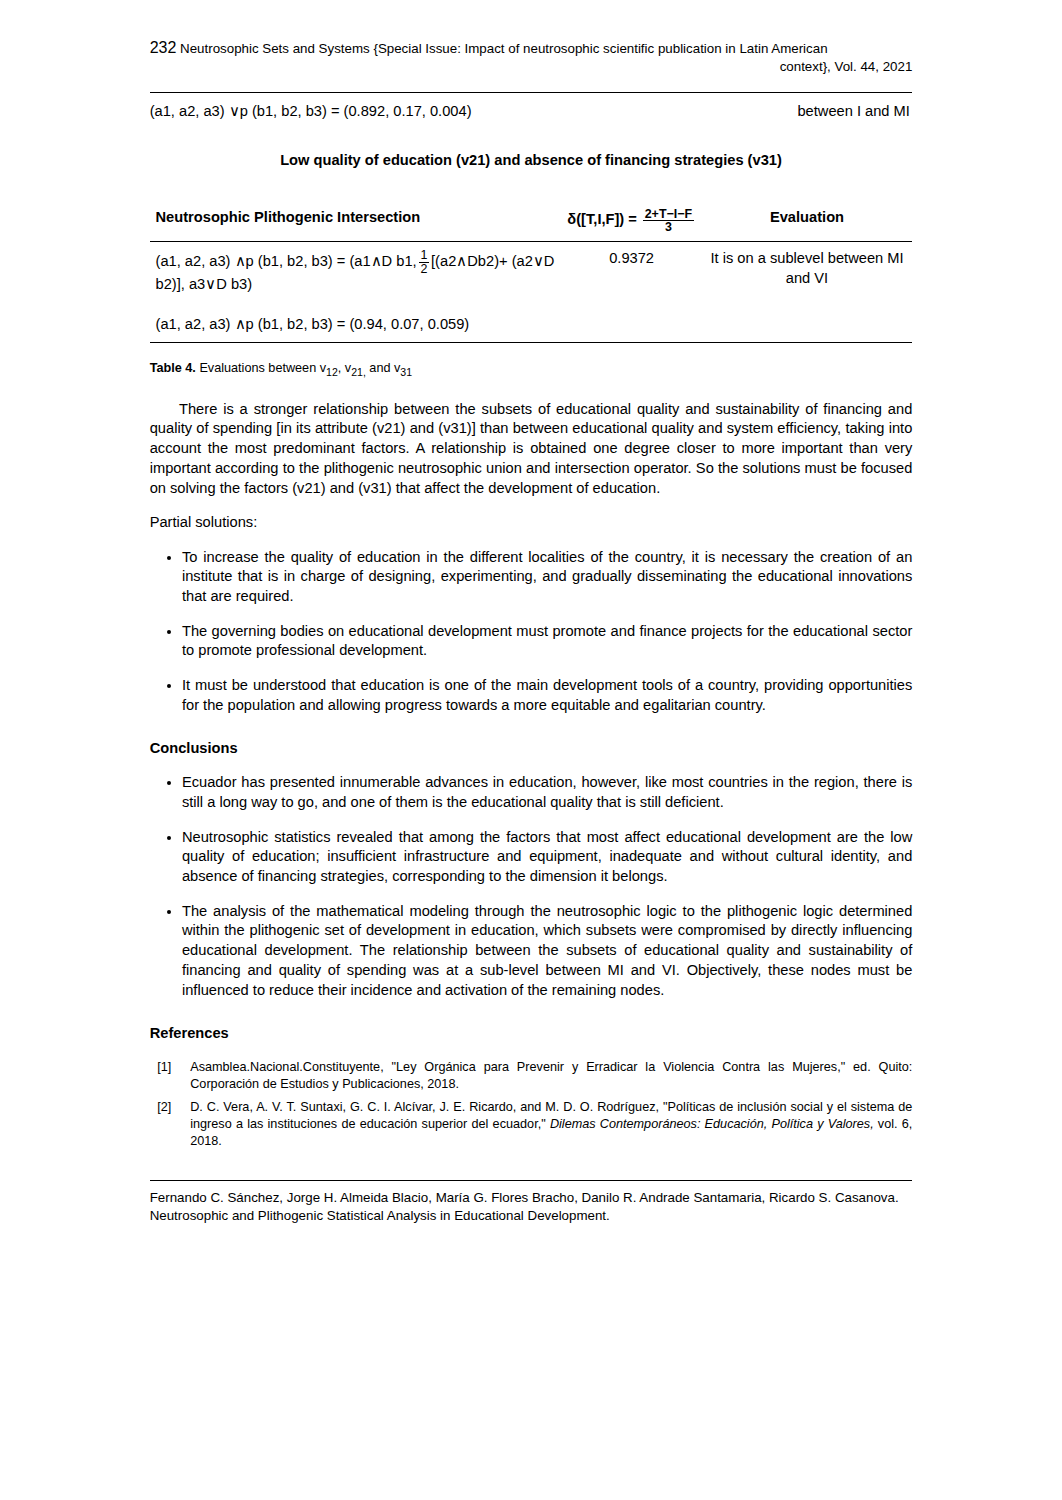232 Neutrosophic Sets and Systems {Special Issue: Impact of neutrosophic scientific publication in Latin American context}, Vol. 44, 2021
(a1, a2, a3) ∨p (b1, b2, b3) = (0.892, 0.17, 0.004)
between I and MI
Low quality of education (v21) and absence of financing strategies (v31)
| Neutrosophic Plithogenic Intersection | δ([T,I,F]) = 2+T−I−F 3 | Evaluation |
| --- | --- | --- |
| (a1, a2, a3) ∧p (b1, b2, b3) = (a1∧D b1, 1 2 [(a2∧Db2)+ (a2∨D b2)], a3∨D b3) (a1, a2, a3) ∧p (b1, b2, b3) = (0.94, 0.07, 0.059) | 0.9372 | It is on a sublevel between MI and VI |
Table 4. Evaluations between v12, v21, and v31
There is a stronger relationship between the subsets of educational quality and sustainability of financing and quality of spending [in its attribute (v21) and (v31)] than between educational quality and system efficiency, taking into account the most predominant factors. A relationship is obtained one degree closer to more important than very important according to the plithogenic neutrosophic union and intersection operator. So the solutions must be focused on solving the factors (v21) and (v31) that affect the development of education.
Partial solutions:
To increase the quality of education in the different localities of the country, it is necessary the creation of an institute that is in charge of designing, experimenting, and gradually disseminating the educational innovations that are required.
The governing bodies on educational development must promote and finance projects for the educational sector to promote professional development.
It must be understood that education is one of the main development tools of a country, providing opportunities for the population and allowing progress towards a more equitable and egalitarian country.
Conclusions
Ecuador has presented innumerable advances in education, however, like most countries in the region, there is still a long way to go, and one of them is the educational quality that is still deficient.
Neutrosophic statistics revealed that among the factors that most affect educational development are the low quality of education; insufficient infrastructure and equipment, inadequate and without cultural identity, and absence of financing strategies, corresponding to the dimension it belongs.
The analysis of the mathematical modeling through the neutrosophic logic to the plithogenic logic determined within the plithogenic set of development in education, which subsets were compromised by directly influencing educational development. The relationship between the subsets of educational quality and sustainability of financing and quality of spending was at a sub-level between MI and VI. Objectively, these nodes must be influenced to reduce their incidence and activation of the remaining nodes.
References
Asamblea.Nacional.Constituyente, "Ley Orgánica para Prevenir y Erradicar la Violencia Contra las Mujeres," ed. Quito: Corporación de Estudios y Publicaciones, 2018.
D. C. Vera, A. V. T. Suntaxi, G. C. I. Alcívar, J. E. Ricardo, and M. D. O. Rodríguez, "Políticas de inclusión social y el sistema de ingreso a las instituciones de educación superior del ecuador," Dilemas Contemporáneos: Educación, Política y Valores, vol. 6, 2018.
Fernando C. Sánchez, Jorge H. Almeida Blacio, María G. Flores Bracho, Danilo R. Andrade Santamaria, Ricardo S. Casanova. Neutrosophic and Plithogenic Statistical Analysis in Educational Development.